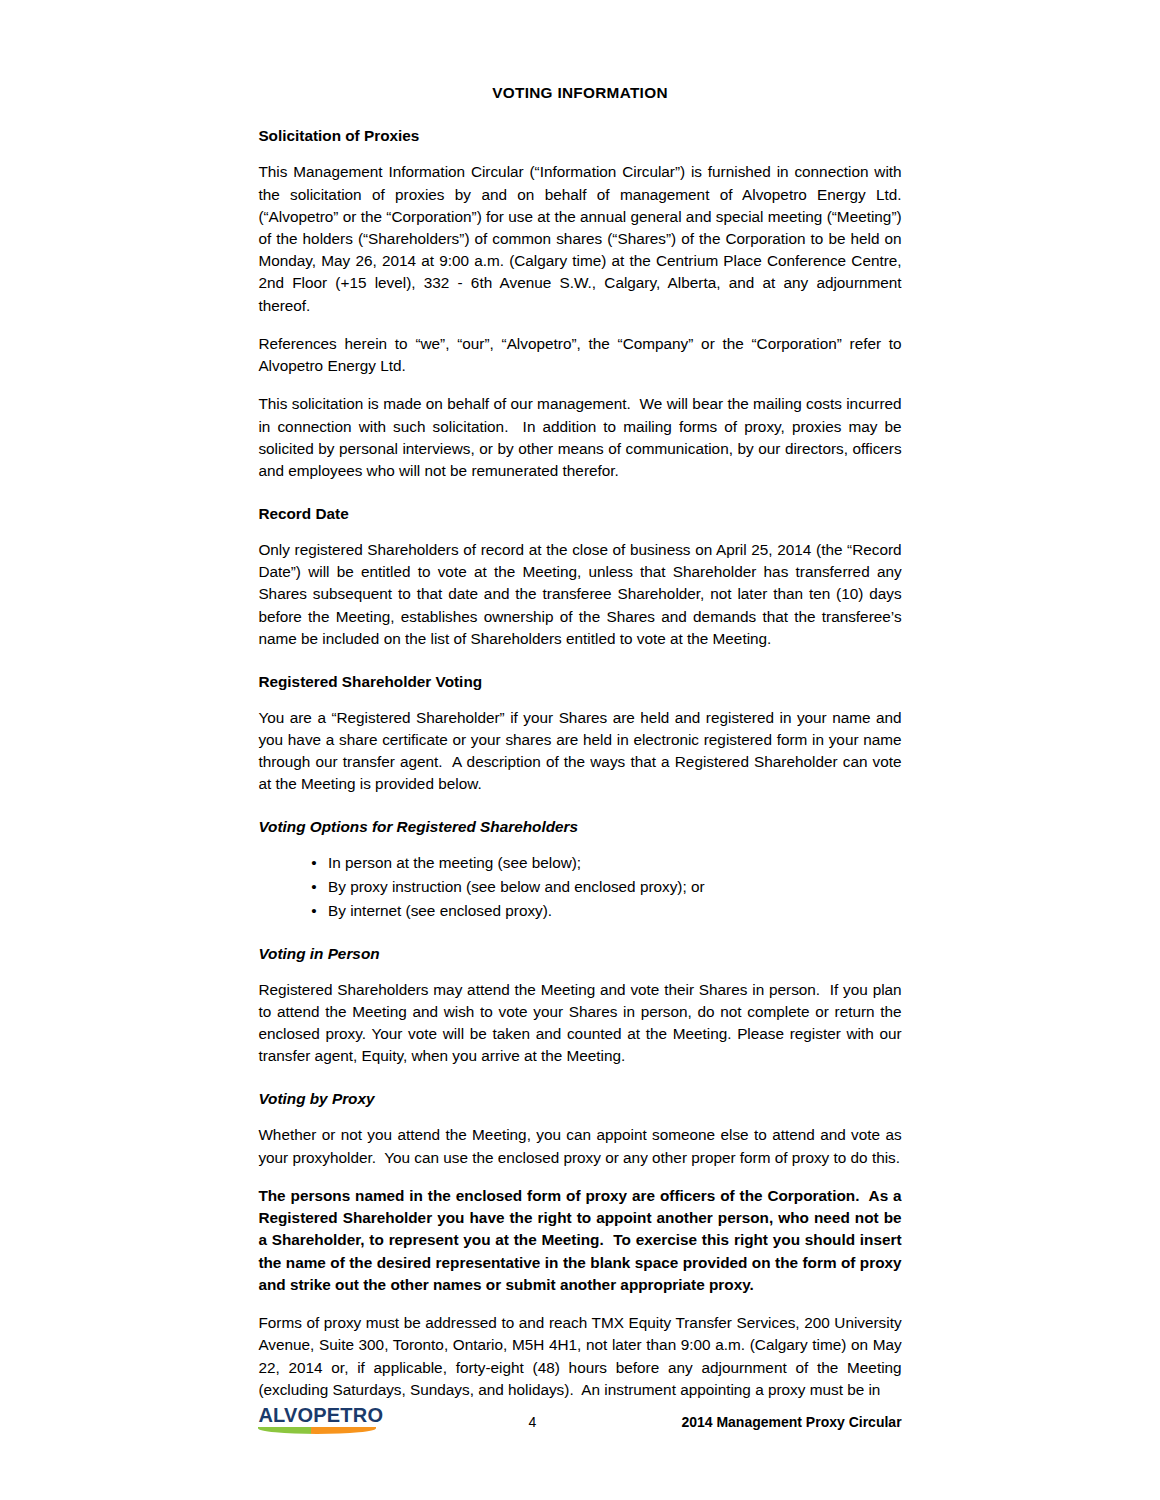VOTING INFORMATION
Solicitation of Proxies
This Management Information Circular (“Information Circular”) is furnished in connection with the solicitation of proxies by and on behalf of management of Alvopetro Energy Ltd. (“Alvopetro” or the “Corporation”) for use at the annual general and special meeting (“Meeting”) of the holders (“Shareholders”) of common shares (“Shares”) of the Corporation to be held on Monday, May 26, 2014 at 9:00 a.m. (Calgary time) at the Centrium Place Conference Centre, 2nd Floor (+15 level), 332 - 6th Avenue S.W., Calgary, Alberta, and at any adjournment thereof.
References herein to “we”, “our”, “Alvopetro”, the “Company” or the “Corporation” refer to Alvopetro Energy Ltd.
This solicitation is made on behalf of our management. We will bear the mailing costs incurred in connection with such solicitation. In addition to mailing forms of proxy, proxies may be solicited by personal interviews, or by other means of communication, by our directors, officers and employees who will not be remunerated therefor.
Record Date
Only registered Shareholders of record at the close of business on April 25, 2014 (the “Record Date”) will be entitled to vote at the Meeting, unless that Shareholder has transferred any Shares subsequent to that date and the transferee Shareholder, not later than ten (10) days before the Meeting, establishes ownership of the Shares and demands that the transferee’s name be included on the list of Shareholders entitled to vote at the Meeting.
Registered Shareholder Voting
You are a “Registered Shareholder” if your Shares are held and registered in your name and you have a share certificate or your shares are held in electronic registered form in your name through our transfer agent. A description of the ways that a Registered Shareholder can vote at the Meeting is provided below.
Voting Options for Registered Shareholders
In person at the meeting (see below);
By proxy instruction (see below and enclosed proxy); or
By internet (see enclosed proxy).
Voting in Person
Registered Shareholders may attend the Meeting and vote their Shares in person. If you plan to attend the Meeting and wish to vote your Shares in person, do not complete or return the enclosed proxy. Your vote will be taken and counted at the Meeting. Please register with our transfer agent, Equity, when you arrive at the Meeting.
Voting by Proxy
Whether or not you attend the Meeting, you can appoint someone else to attend and vote as your proxyholder. You can use the enclosed proxy or any other proper form of proxy to do this.
The persons named in the enclosed form of proxy are officers of the Corporation. As a Registered Shareholder you have the right to appoint another person, who need not be a Shareholder, to represent you at the Meeting. To exercise this right you should insert the name of the desired representative in the blank space provided on the form of proxy and strike out the other names or submit another appropriate proxy.
Forms of proxy must be addressed to and reach TMX Equity Transfer Services, 200 University Avenue, Suite 300, Toronto, Ontario, M5H 4H1, not later than 9:00 a.m. (Calgary time) on May 22, 2014 or, if applicable, forty-eight (48) hours before any adjournment of the Meeting (excluding Saturdays, Sundays, and holidays). An instrument appointing a proxy must be in
ALVO PETRO
4
2014 Management Proxy Circular